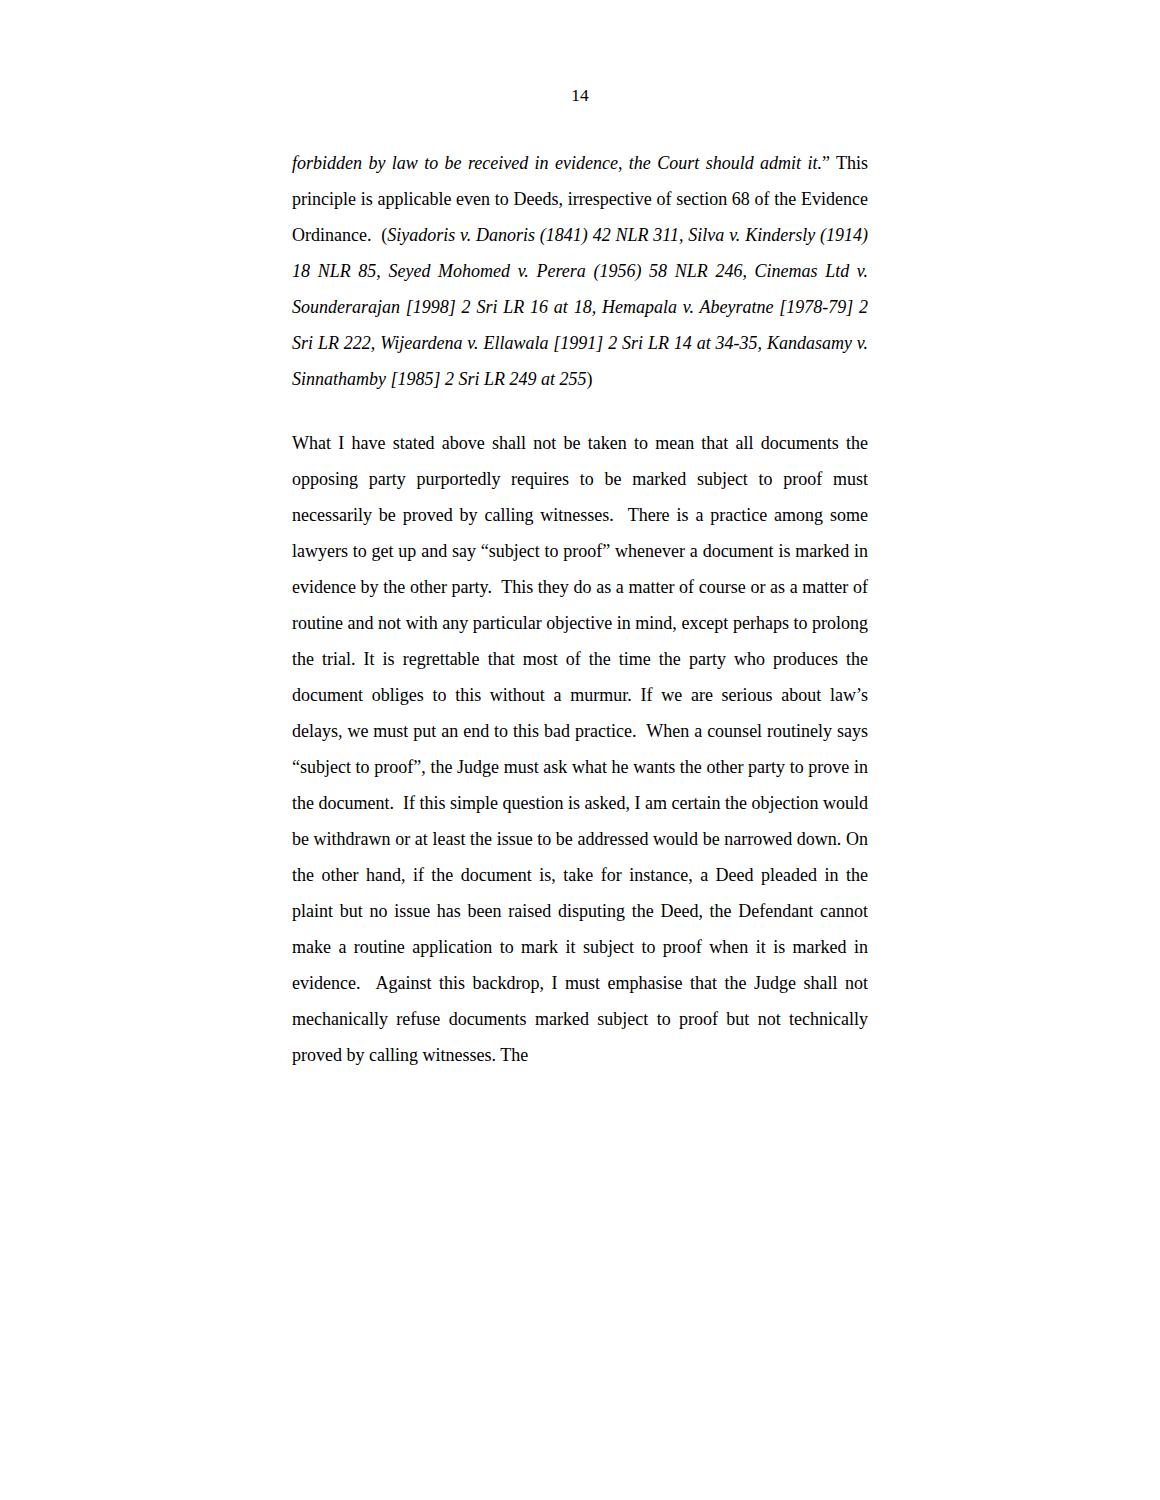14
forbidden by law to be received in evidence, the Court should admit it.” This principle is applicable even to Deeds, irrespective of section 68 of the Evidence Ordinance. (Siyadoris v. Danoris (1841) 42 NLR 311, Silva v. Kindersly (1914) 18 NLR 85, Seyed Mohomed v. Perera (1956) 58 NLR 246, Cinemas Ltd v. Sounderarajan [1998] 2 Sri LR 16 at 18, Hemapala v. Abeyratne [1978-79] 2 Sri LR 222, Wijeardena v. Ellawala [1991] 2 Sri LR 14 at 34-35, Kandasamy v. Sinnathamby [1985] 2 Sri LR 249 at 255)
What I have stated above shall not be taken to mean that all documents the opposing party purportedly requires to be marked subject to proof must necessarily be proved by calling witnesses. There is a practice among some lawyers to get up and say “subject to proof” whenever a document is marked in evidence by the other party. This they do as a matter of course or as a matter of routine and not with any particular objective in mind, except perhaps to prolong the trial. It is regrettable that most of the time the party who produces the document obliges to this without a murmur. If we are serious about law’s delays, we must put an end to this bad practice. When a counsel routinely says “subject to proof”, the Judge must ask what he wants the other party to prove in the document. If this simple question is asked, I am certain the objection would be withdrawn or at least the issue to be addressed would be narrowed down. On the other hand, if the document is, take for instance, a Deed pleaded in the plaint but no issue has been raised disputing the Deed, the Defendant cannot make a routine application to mark it subject to proof when it is marked in evidence. Against this backdrop, I must emphasise that the Judge shall not mechanically refuse documents marked subject to proof but not technically proved by calling witnesses. The